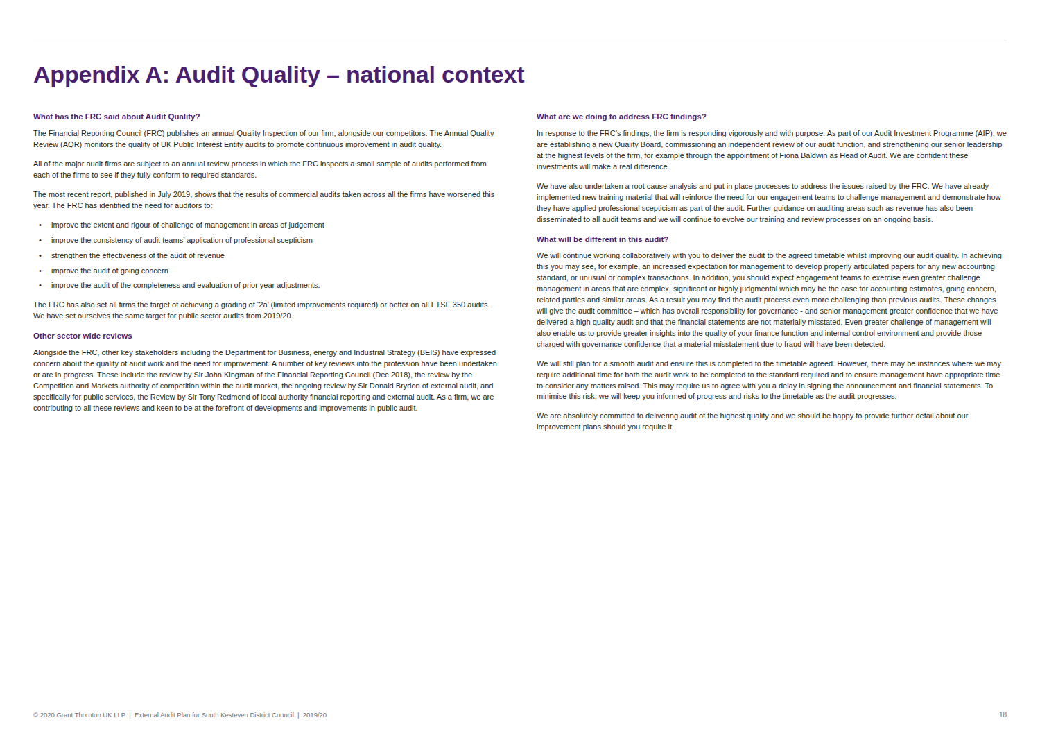Appendix A: Audit Quality – national context
What has the FRC said about Audit Quality?
The Financial Reporting Council (FRC) publishes an annual Quality Inspection of our firm, alongside our competitors. The Annual Quality Review (AQR) monitors the quality of UK Public Interest Entity audits to promote continuous improvement in audit quality.
All of the major audit firms are subject to an annual review process in which the FRC inspects a small sample of audits performed from each of the firms to see if they fully conform to required standards.
The most recent report, published in July 2019, shows that the results of commercial audits taken across all the firms have worsened this year. The FRC has identified the need for auditors to:
improve the extent and rigour of challenge of management in areas of judgement
improve the consistency of audit teams’ application of professional scepticism
strengthen the effectiveness of the audit of revenue
improve the audit of going concern
improve the audit of the completeness and evaluation of prior year adjustments.
The FRC has also set all firms the target of achieving a grading of ‘2a’ (limited improvements required) or better on all FTSE 350 audits. We have set ourselves the same target for public sector audits from 2019/20.
Other sector wide reviews
Alongside the FRC, other key stakeholders including the Department for Business, energy and Industrial Strategy (BEIS) have expressed concern about the quality of audit work and the need for improvement. A number of key reviews into the profession have been undertaken or are in progress. These include the review by Sir John Kingman of the Financial Reporting Council (Dec 2018), the review by the Competition and Markets authority of competition within the audit market, the ongoing review by Sir Donald Brydon of external audit, and specifically for public services, the Review by Sir Tony Redmond of local authority financial reporting and external audit. As a firm, we are contributing to all these reviews and keen to be at the forefront of developments and improvements in public audit.
What are we doing to address FRC findings?
In response to the FRC’s findings, the firm is responding vigorously and with purpose. As part of our Audit Investment Programme (AIP), we are establishing a new Quality Board, commissioning an independent review of our audit function, and strengthening our senior leadership at the highest levels of the firm, for example through the appointment of Fiona Baldwin as Head of Audit. We are confident these investments will make a real difference.
We have also undertaken a root cause analysis and put in place processes to address the issues raised by the FRC. We have already implemented new training material that will reinforce the need for our engagement teams to challenge management and demonstrate how they have applied professional scepticism as part of the audit. Further guidance on auditing areas such as revenue has also been disseminated to all audit teams and we will continue to evolve our training and review processes on an ongoing basis.
What will be different in this audit?
We will continue working collaboratively with you to deliver the audit to the agreed timetable whilst improving our audit quality. In achieving this you may see, for example, an increased expectation for management to develop properly articulated papers for any new accounting standard, or unusual or complex transactions. In addition, you should expect engagement teams to exercise even greater challenge management in areas that are complex, significant or highly judgmental which may be the case for accounting estimates, going concern, related parties and similar areas. As a result you may find the audit process even more challenging than previous audits. These changes will give the audit committee – which has overall responsibility for governance - and senior management greater confidence that we have delivered a high quality audit and that the financial statements are not materially misstated. Even greater challenge of management will also enable us to provide greater insights into the quality of your finance function and internal control environment and provide those charged with governance confidence that a material misstatement due to fraud will have been detected.
We will still plan for a smooth audit and ensure this is completed to the timetable agreed. However, there may be instances where we may require additional time for both the audit work to be completed to the standard required and to ensure management have appropriate time to consider any matters raised. This may require us to agree with you a delay in signing the announcement and financial statements. To minimise this risk, we will keep you informed of progress and risks to the timetable as the audit progresses.
We are absolutely committed to delivering audit of the highest quality and we should be happy to provide further detail about our improvement plans should you require it.
© 2020 Grant Thornton UK LLP | External Audit Plan for South Kesteven District Council | 2019/20
18